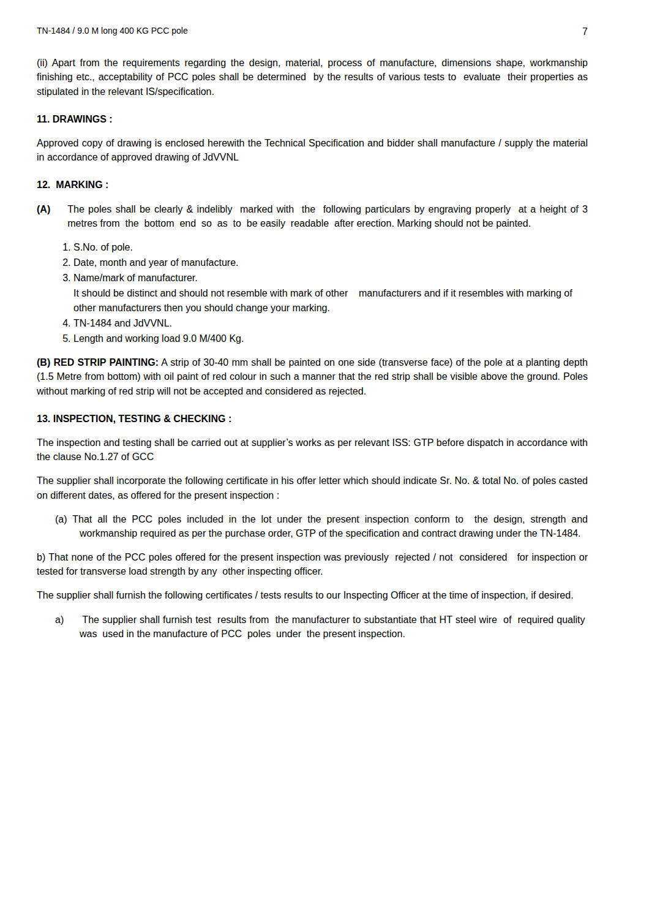TN-1484 / 9.0 M long 400 KG PCC pole 7
(ii) Apart from the requirements regarding the design, material, process of manufacture, dimensions shape, workmanship finishing etc., acceptability of PCC poles shall be determined by the results of various tests to evaluate their properties as stipulated in the relevant IS/specification.
11. DRAWINGS :
Approved copy of drawing is enclosed herewith the Technical Specification and bidder shall manufacture / supply the material in accordance of approved drawing of JdVVNL
12. MARKING :
(A) The poles shall be clearly & indelibly marked with the following particulars by engraving properly at a height of 3 metres from the bottom end so as to be easily readable after erection. Marking should not be painted.
S.No. of pole.
Date, month and year of manufacture.
Name/mark of manufacturer. It should be distinct and should not resemble with mark of other manufacturers and if it resembles with marking of other manufacturers then you should change your marking.
TN-1484 and JdVVNL.
Length and working load 9.0 M/400 Kg.
(B) RED STRIP PAINTING: A strip of 30-40 mm shall be painted on one side (transverse face) of the pole at a planting depth (1.5 Metre from bottom) with oil paint of red colour in such a manner that the red strip shall be visible above the ground. Poles without marking of red strip will not be accepted and considered as rejected.
13. INSPECTION, TESTING & CHECKING :
The inspection and testing shall be carried out at supplier’s works as per relevant ISS: GTP before dispatch in accordance with the clause No.1.27 of GCC
The supplier shall incorporate the following certificate in his offer letter which should indicate Sr. No. & total No. of poles casted on different dates, as offered for the present inspection :
(a) That all the PCC poles included in the lot under the present inspection conform to the design, strength and workmanship required as per the purchase order, GTP of the specification and contract drawing under the TN-1484.
b) That none of the PCC poles offered for the present inspection was previously rejected / not considered for inspection or tested for transverse load strength by any other inspecting officer.
The supplier shall furnish the following certificates / tests results to our Inspecting Officer at the time of inspection, if desired.
a) The supplier shall furnish test results from the manufacturer to substantiate that HT steel wire of required quality was used in the manufacture of PCC poles under the present inspection.